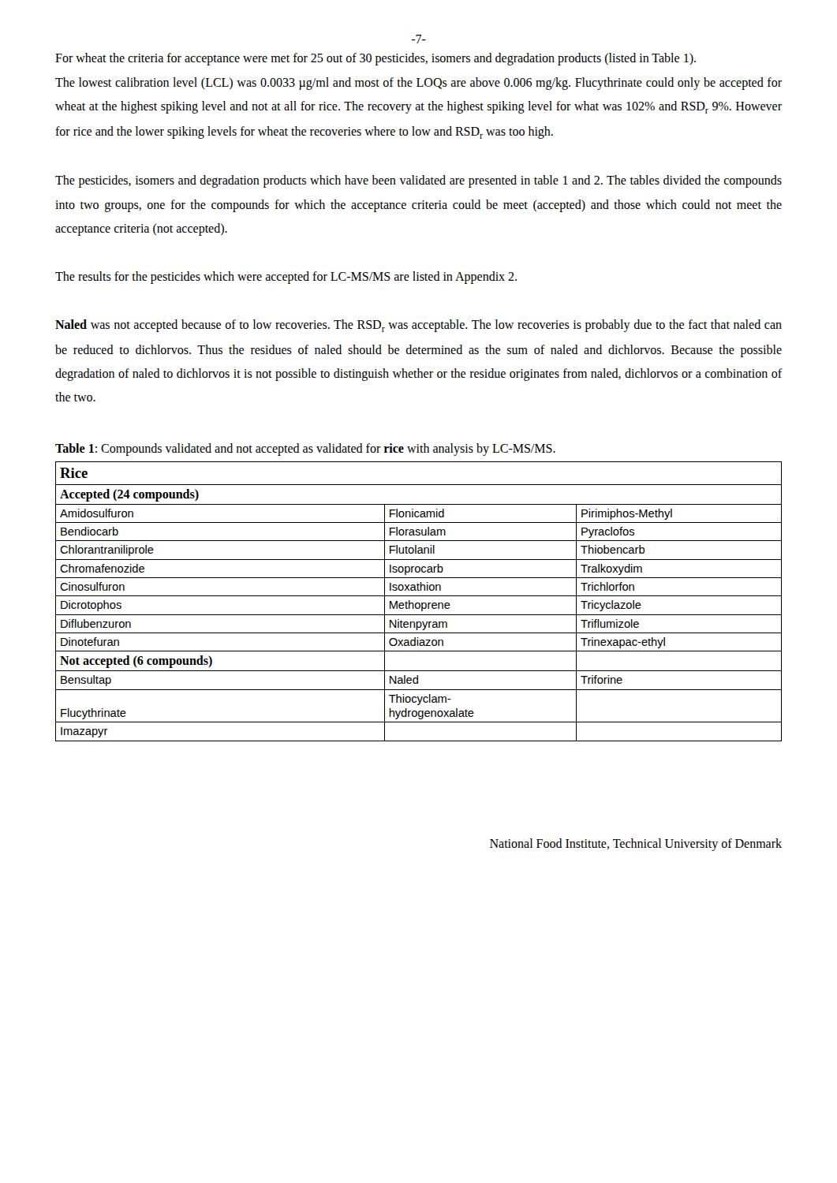-7-
For wheat the criteria for acceptance were met for 25 out of 30 pesticides, isomers and degradation products (listed in Table 1).
The lowest calibration level (LCL) was 0.0033 µg/ml and most of the LOQs are above 0.006 mg/kg. Flucythrinate could only be accepted for wheat at the highest spiking level and not at all for rice. The recovery at the highest spiking level for what was 102% and RSDr 9%. However for rice and the lower spiking levels for wheat the recoveries where to low and RSDr was too high.
The pesticides, isomers and degradation products which have been validated are presented in table 1 and 2. The tables divided the compounds into two groups, one for the compounds for which the acceptance criteria could be meet (accepted) and those which could not meet the acceptance criteria (not accepted).
The results for the pesticides which were accepted for LC-MS/MS are listed in Appendix 2.
Naled was not accepted because of to low recoveries. The RSDr was acceptable. The low recoveries is probably due to the fact that naled can be reduced to dichlorvos. Thus the residues of naled should be determined as the sum of naled and dichlorvos. Because the possible degradation of naled to dichlorvos it is not possible to distinguish whether or the residue originates from naled, dichlorvos or a combination of the two.
Table 1: Compounds validated and not accepted as validated for rice with analysis by LC-MS/MS.
| Rice |
| Accepted (24 compounds) |
| Amidosulfuron | Flonicamid | Pirimiphos-Methyl |
| Bendiocarb | Florasulam | Pyraclofos |
| Chlorantraniliprole | Flutolanil | Thiobencarb |
| Chromafenozide | Isoprocarb | Tralkoxydim |
| Cinosulfuron | Isoxathion | Trichlorfon |
| Dicrotophos | Methoprene | Tricyclazole |
| Diflubenzuron | Nitenpyram | Triflumizole |
| Dinotefuran | Oxadiazon | Trinexapac-ethyl |
| Not accepted (6 compounds) | | |
| Bensultap | Naled | Triforine |
| Flucythrinate | Thiocyclam- hydrogenoxalate | |
| Imazapyr | | |
National Food Institute, Technical University of Denmark